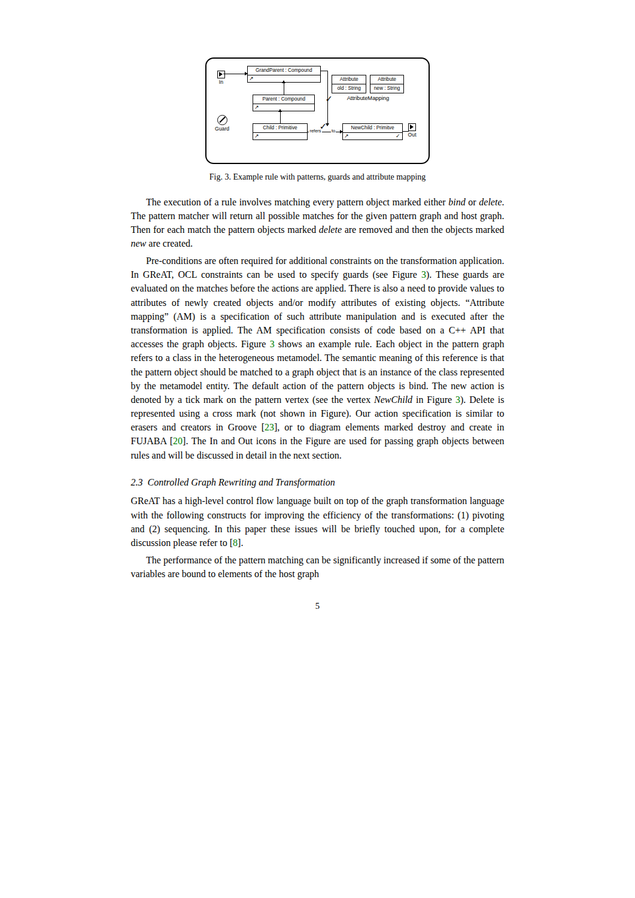In
Guard
GrandParent : Compound
↗
Parent : Compound
↗
Child : Primitive
↗
NewChild : Primitve
↗✓
Out
Attribute
old : String
Attribute
new : String
AttributeMapping
refers
to
✓
✓
Fig. 3. Example rule with patterns, guards and attribute mapping
The execution of a rule involves matching every pattern object marked either bind or delete. The pattern matcher will return all possible matches for the given pattern graph and host graph. Then for each match the pattern objects marked delete are removed and then the objects marked new are created.
Pre-conditions are often required for additional constraints on the transformation application. In GReAT, OCL constraints can be used to specify guards (see Figure 3). These guards are evaluated on the matches before the actions are applied. There is also a need to provide values to attributes of newly created objects and/or modify attributes of existing objects. “Attribute mapping” (AM) is a specification of such attribute manipulation and is executed after the transformation is applied. The AM specification consists of code based on a C++ API that accesses the graph objects. Figure 3 shows an example rule. Each object in the pattern graph refers to a class in the heterogeneous metamodel. The semantic meaning of this reference is that the pattern object should be matched to a graph object that is an instance of the class represented by the metamodel entity. The default action of the pattern objects is bind. The new action is denoted by a tick mark on the pattern vertex (see the vertex NewChild in Figure 3). Delete is represented using a cross mark (not shown in Figure). Our action specification is similar to erasers and creators in Groove [23], or to diagram elements marked destroy and create in FUJABA [20]. The In and Out icons in the Figure are used for passing graph objects between rules and will be discussed in detail in the next section.
2.3 Controlled Graph Rewriting and Transformation
GReAT has a high-level control flow language built on top of the graph transformation language with the following constructs for improving the efficiency of the transformations: (1) pivoting and (2) sequencing. In this paper these issues will be briefly touched upon, for a complete discussion please refer to [8].
The performance of the pattern matching can be significantly increased if some of the pattern variables are bound to elements of the host graph
5